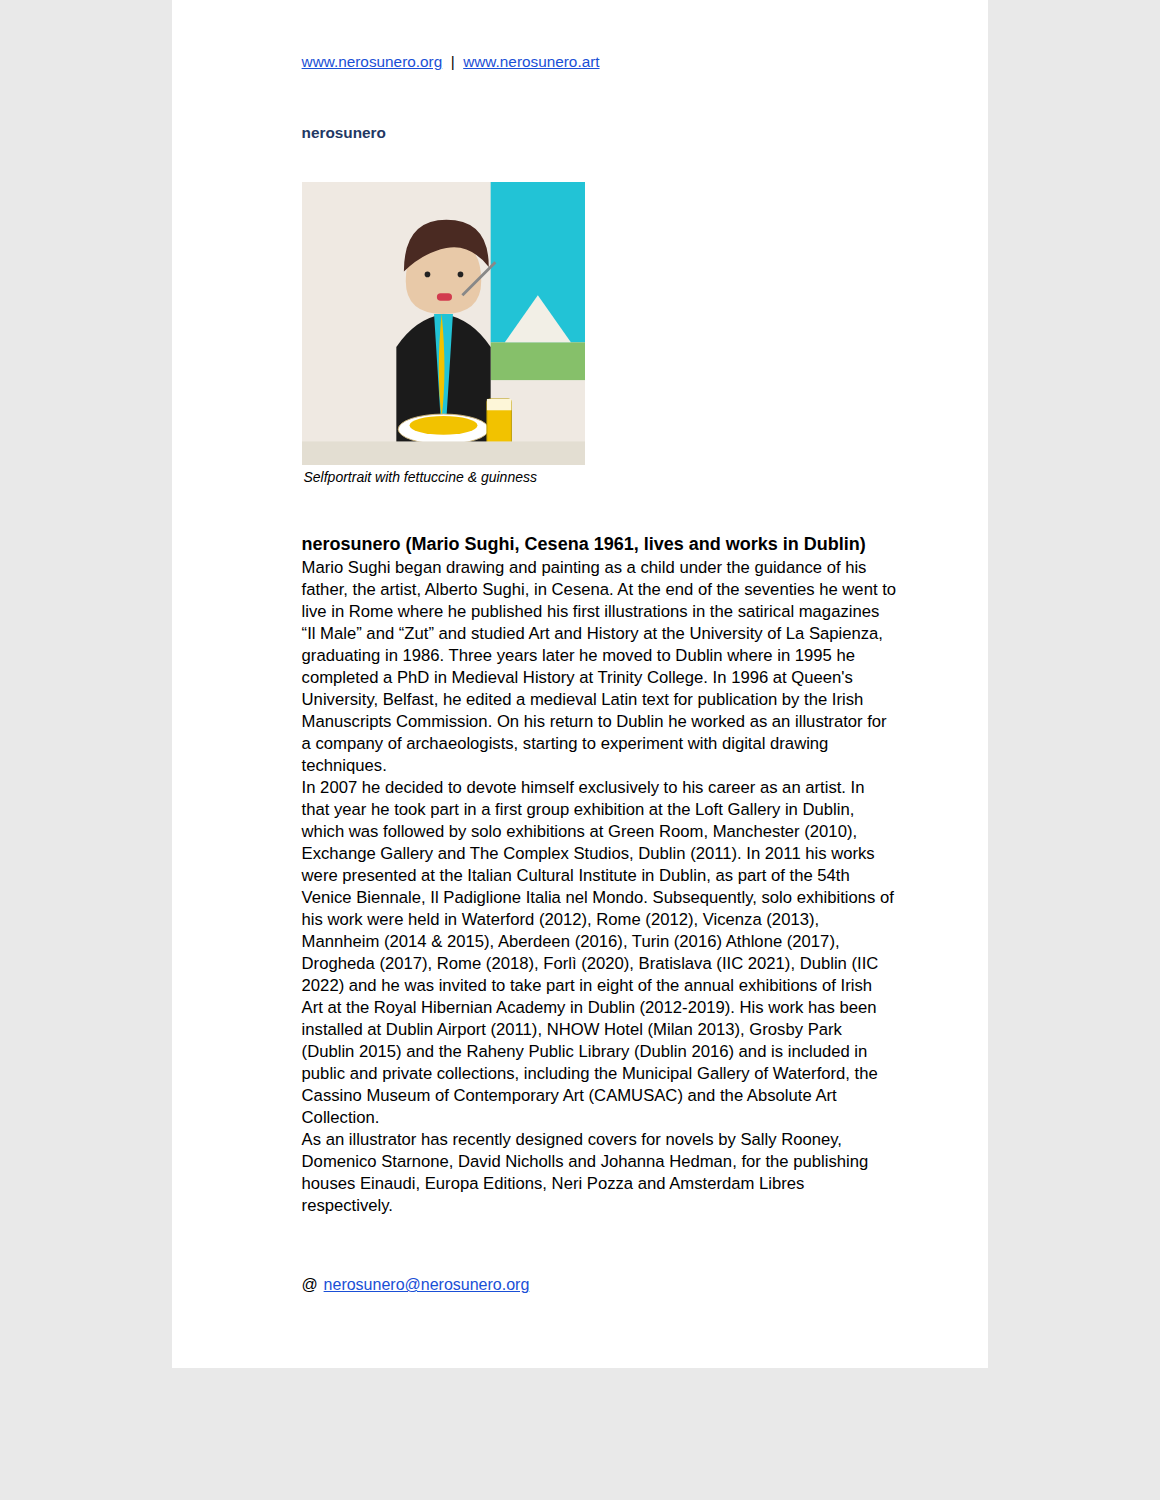www.nerosunero.org | www.nerosunero.art
nerosunero
Selfportrait with fettuccine & guinness
nerosunero (Mario Sughi, Cesena 1961, lives and works in Dublin)
Mario Sughi began drawing and painting as a child under the guidance of his father, the artist, Alberto Sughi, in Cesena. At the end of the seventies he went to live in Rome where he published his first illustrations in the satirical magazines “Il Male” and “Zut” and studied Art and History at the University of La Sapienza, graduating in 1986. Three years later he moved to Dublin where in 1995 he completed a PhD in Medieval History at Trinity College. In 1996 at Queen's University, Belfast, he edited a medieval Latin text for publication by the Irish Manuscripts Commission. On his return to Dublin he worked as an illustrator for a company of archaeologists, starting to experiment with digital drawing techniques.
In 2007 he decided to devote himself exclusively to his career as an artist. In that year he took part in a first group exhibition at the Loft Gallery in Dublin, which was followed by solo exhibitions at Green Room, Manchester (2010), Exchange Gallery and The Complex Studios, Dublin (2011). In 2011 his works were presented at the Italian Cultural Institute in Dublin, as part of the 54th Venice Biennale, Il Padiglione Italia nel Mondo. Subsequently, solo exhibitions of his work were held in Waterford (2012), Rome (2012), Vicenza (2013), Mannheim (2014 & 2015), Aberdeen (2016), Turin (2016) Athlone (2017), Drogheda (2017), Rome (2018), Forlì (2020), Bratislava (IIC 2021), Dublin (IIC 2022) and he was invited to take part in eight of the annual exhibitions of Irish Art at the Royal Hibernian Academy in Dublin (2012-2019). His work has been installed at Dublin Airport (2011), NHOW Hotel (Milan 2013), Grosby Park (Dublin 2015) and the Raheny Public Library (Dublin 2016) and is included in public and private collections, including the Municipal Gallery of Waterford, the Cassino Museum of Contemporary Art (CAMUSAC) and the Absolute Art Collection.
As an illustrator has recently designed covers for novels by Sally Rooney, Domenico Starnone, David Nicholls and Johanna Hedman, for the publishing houses Einaudi, Europa Editions, Neri Pozza and Amsterdam Libres respectively.
@nerosunero@nerosunero.org